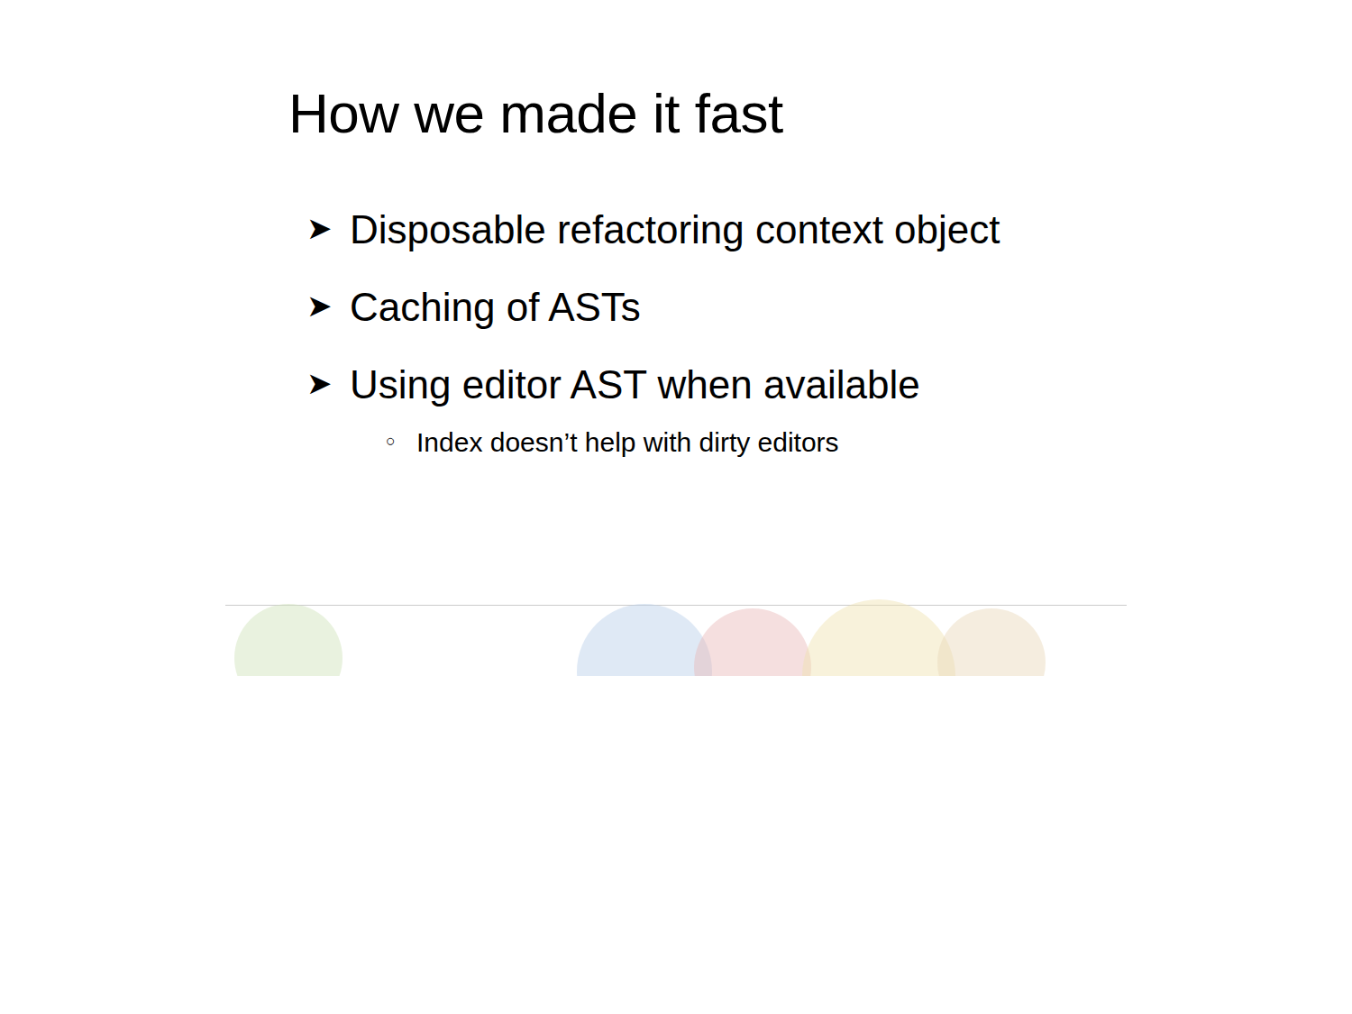How we made it fast
Disposable refactoring context object
Caching of ASTs
Using editor AST when available
Index doesn’t help with dirty editors